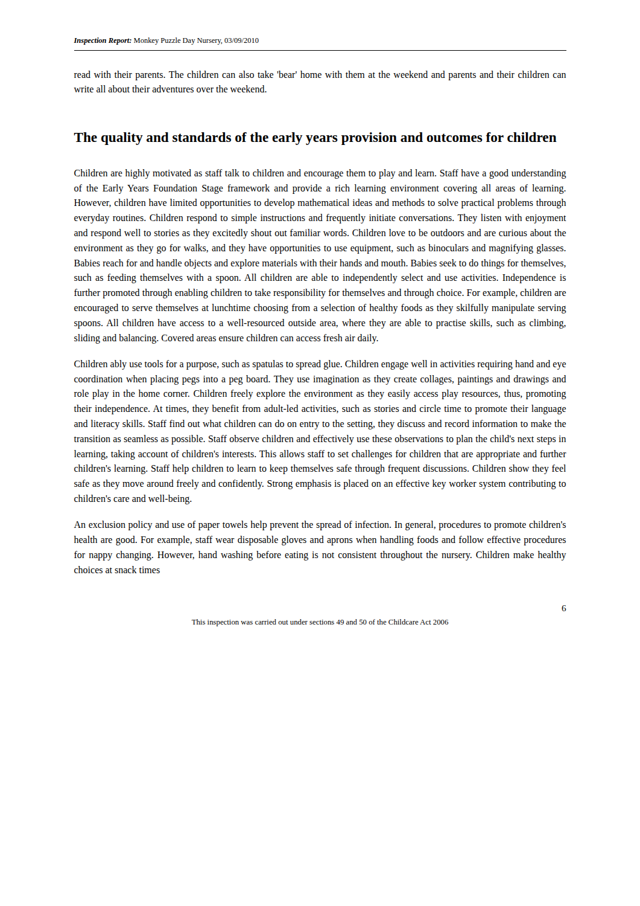Inspection Report: Monkey Puzzle Day Nursery, 03/09/2010
read with their parents. The children can also take 'bear' home with them at the weekend and parents and their children can write all about their adventures over the weekend.
The quality and standards of the early years provision and outcomes for children
Children are highly motivated as staff talk to children and encourage them to play and learn. Staff have a good understanding of the Early Years Foundation Stage framework and provide a rich learning environment covering all areas of learning. However, children have limited opportunities to develop mathematical ideas and methods to solve practical problems through everyday routines. Children respond to simple instructions and frequently initiate conversations. They listen with enjoyment and respond well to stories as they excitedly shout out familiar words. Children love to be outdoors and are curious about the environment as they go for walks, and they have opportunities to use equipment, such as binoculars and magnifying glasses. Babies reach for and handle objects and explore materials with their hands and mouth. Babies seek to do things for themselves, such as feeding themselves with a spoon. All children are able to independently select and use activities. Independence is further promoted through enabling children to take responsibility for themselves and through choice. For example, children are encouraged to serve themselves at lunchtime choosing from a selection of healthy foods as they skilfully manipulate serving spoons. All children have access to a well-resourced outside area, where they are able to practise skills, such as climbing, sliding and balancing. Covered areas ensure children can access fresh air daily.
Children ably use tools for a purpose, such as spatulas to spread glue. Children engage well in activities requiring hand and eye coordination when placing pegs into a peg board. They use imagination as they create collages, paintings and drawings and role play in the home corner. Children freely explore the environment as they easily access play resources, thus, promoting their independence. At times, they benefit from adult-led activities, such as stories and circle time to promote their language and literacy skills. Staff find out what children can do on entry to the setting, they discuss and record information to make the transition as seamless as possible. Staff observe children and effectively use these observations to plan the child's next steps in learning, taking account of children's interests. This allows staff to set challenges for children that are appropriate and further children's learning. Staff help children to learn to keep themselves safe through frequent discussions. Children show they feel safe as they move around freely and confidently. Strong emphasis is placed on an effective key worker system contributing to children's care and well-being.
An exclusion policy and use of paper towels help prevent the spread of infection. In general, procedures to promote children's health are good. For example, staff wear disposable gloves and aprons when handling foods and follow effective procedures for nappy changing. However, hand washing before eating is not consistent throughout the nursery. Children make healthy choices at snack times
6
This inspection was carried out under sections 49 and 50 of the Childcare Act 2006